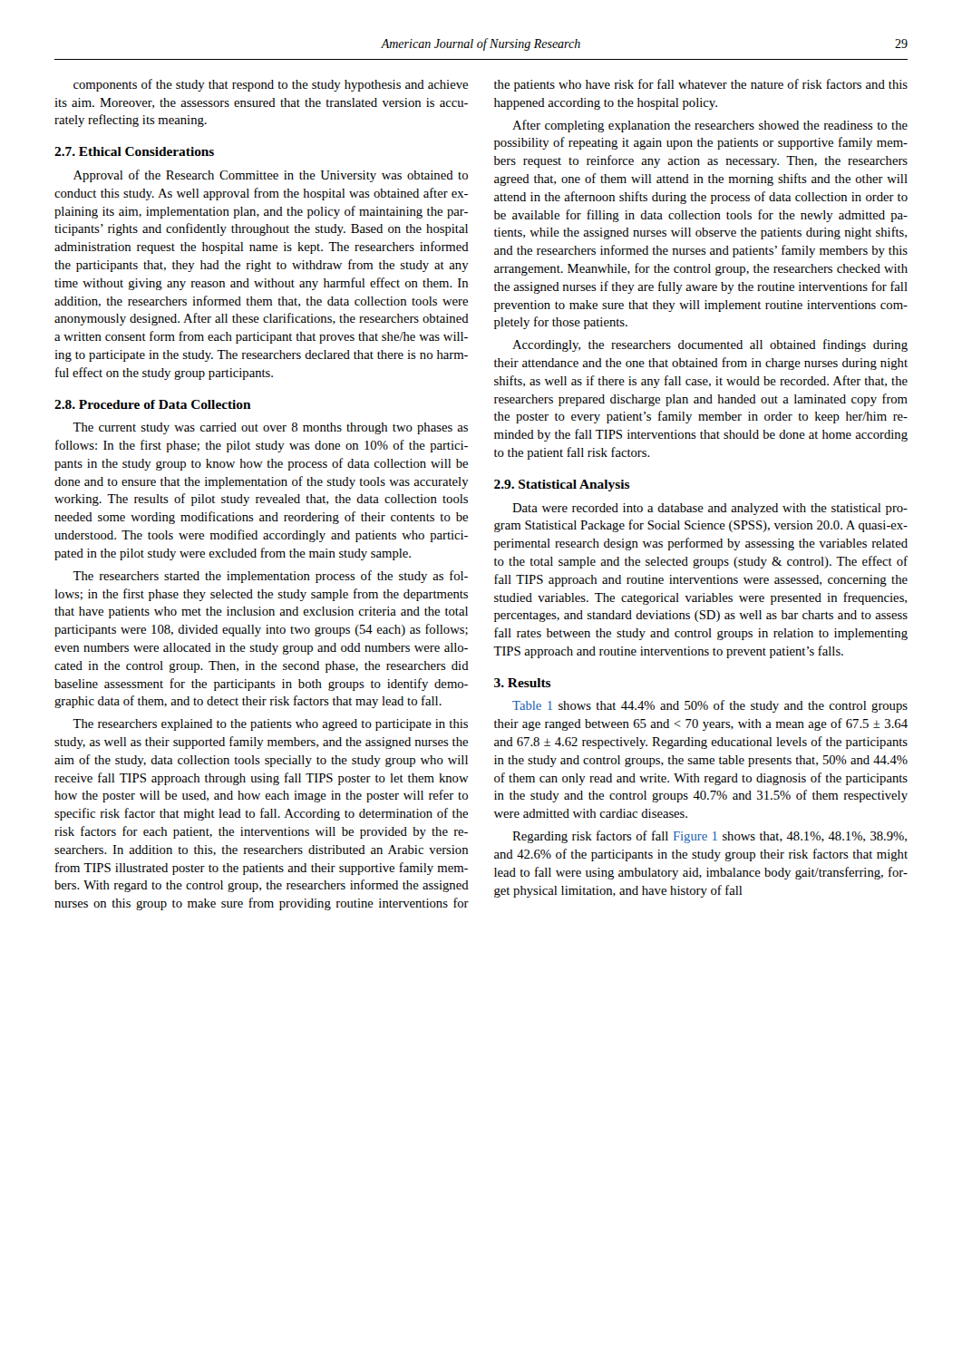American Journal of Nursing Research 29
components of the study that respond to the study hypothesis and achieve its aim. Moreover, the assessors ensured that the translated version is accurately reflecting its meaning.
2.7. Ethical Considerations
Approval of the Research Committee in the University was obtained to conduct this study. As well approval from the hospital was obtained after explaining its aim, implementation plan, and the policy of maintaining the participants’ rights and confidently throughout the study. Based on the hospital administration request the hospital name is kept. The researchers informed the participants that, they had the right to withdraw from the study at any time without giving any reason and without any harmful effect on them. In addition, the researchers informed them that, the data collection tools were anonymously designed. After all these clarifications, the researchers obtained a written consent form from each participant that proves that she/he was willing to participate in the study. The researchers declared that there is no harmful effect on the study group participants.
2.8. Procedure of Data Collection
The current study was carried out over 8 months through two phases as follows: In the first phase; the pilot study was done on 10% of the participants in the study group to know how the process of data collection will be done and to ensure that the implementation of the study tools was accurately working. The results of pilot study revealed that, the data collection tools needed some wording modifications and reordering of their contents to be understood. The tools were modified accordingly and patients who participated in the pilot study were excluded from the main study sample.
The researchers started the implementation process of the study as follows; in the first phase they selected the study sample from the departments that have patients who met the inclusion and exclusion criteria and the total participants were 108, divided equally into two groups (54 each) as follows; even numbers were allocated in the study group and odd numbers were allocated in the control group. Then, in the second phase, the researchers did baseline assessment for the participants in both groups to identify demographic data of them, and to detect their risk factors that may lead to fall.
The researchers explained to the patients who agreed to participate in this study, as well as their supported family members, and the assigned nurses the aim of the study, data collection tools specially to the study group who will receive fall TIPS approach through using fall TIPS poster to let them know how the poster will be used, and how each image in the poster will refer to specific risk factor that might lead to fall. According to determination of the risk factors for each patient, the interventions will be provided by the researchers. In addition to this, the researchers distributed an Arabic version from TIPS illustrated poster to the patients and their supportive family members. With regard to the control group, the researchers informed the assigned nurses on this group to make sure from providing routine interventions for the patients who have risk for fall whatever the nature of risk factors and this happened according to the hospital policy.
After completing explanation the researchers showed the readiness to the possibility of repeating it again upon the patients or supportive family members request to reinforce any action as necessary. Then, the researchers agreed that, one of them will attend in the morning shifts and the other will attend in the afternoon shifts during the process of data collection in order to be available for filling in data collection tools for the newly admitted patients, while the assigned nurses will observe the patients during night shifts, and the researchers informed the nurses and patients’ family members by this arrangement. Meanwhile, for the control group, the researchers checked with the assigned nurses if they are fully aware by the routine interventions for fall prevention to make sure that they will implement routine interventions completely for those patients.
Accordingly, the researchers documented all obtained findings during their attendance and the one that obtained from in charge nurses during night shifts, as well as if there is any fall case, it would be recorded. After that, the researchers prepared discharge plan and handed out a laminated copy from the poster to every patient’s family member in order to keep her/him reminded by the fall TIPS interventions that should be done at home according to the patient fall risk factors.
2.9. Statistical Analysis
Data were recorded into a database and analyzed with the statistical program Statistical Package for Social Science (SPSS), version 20.0. A quasi-experimental research design was performed by assessing the variables related to the total sample and the selected groups (study & control). The effect of fall TIPS approach and routine interventions were assessed, concerning the studied variables. The categorical variables were presented in frequencies, percentages, and standard deviations (SD) as well as bar charts and to assess fall rates between the study and control groups in relation to implementing TIPS approach and routine interventions to prevent patient’s falls.
3. Results
Table 1 shows that 44.4% and 50% of the study and the control groups their age ranged between 65 and < 70 years, with a mean age of 67.5 ± 3.64 and 67.8 ± 4.62 respectively. Regarding educational levels of the participants in the study and control groups, the same table presents that, 50% and 44.4% of them can only read and write. With regard to diagnosis of the participants in the study and the control groups 40.7% and 31.5% of them respectively were admitted with cardiac diseases.
Regarding risk factors of fall Figure 1 shows that, 48.1%, 48.1%, 38.9%, and 42.6% of the participants in the study group their risk factors that might lead to fall were using ambulatory aid, imbalance body gait/transferring, forget physical limitation, and have history of fall